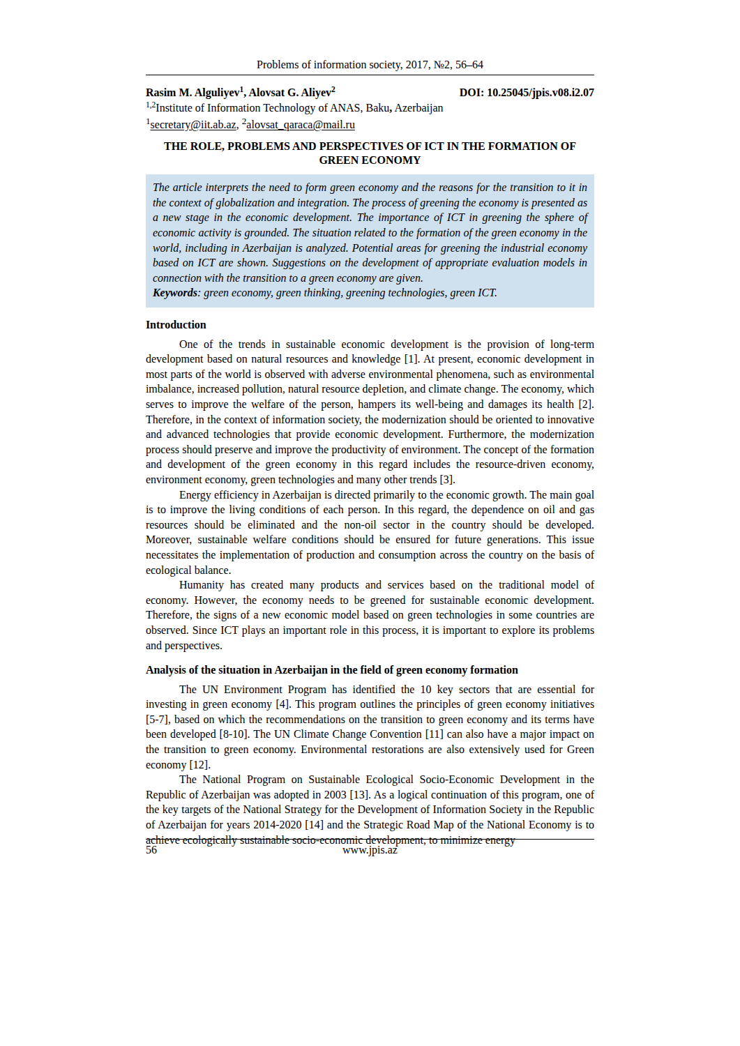Problems of information society, 2017, №2, 56–64
Rasim M. Alguliyev1, Alovsat G. Aliyev2 DOI: 10.25045/jpis.v08.i2.07
1,2Institute of Information Technology of ANAS, Baku, Azerbaijan
1secretary@iit.ab.az, 2alovsat_qaraca@mail.ru
The role, problems and perspectives of ICT in the formation of green economy
The article interprets the need to form green economy and the reasons for the transition to it in the context of globalization and integration. The process of greening the economy is presented as a new stage in the economic development. The importance of ICT in greening the sphere of economic activity is grounded. The situation related to the formation of the green economy in the world, including in Azerbaijan is analyzed. Potential areas for greening the industrial economy based on ICT are shown. Suggestions on the development of appropriate evaluation models in connection with the transition to a green economy are given.
Keywords: green economy, green thinking, greening technologies, green ICT.
Introduction
One of the trends in sustainable economic development is the provision of long-term development based on natural resources and knowledge [1]. At present, economic development in most parts of the world is observed with adverse environmental phenomena, such as environmental imbalance, increased pollution, natural resource depletion, and climate change. The economy, which serves to improve the welfare of the person, hampers its well-being and damages its health [2]. Therefore, in the context of information society, the modernization should be oriented to innovative and advanced technologies that provide economic development. Furthermore, the modernization process should preserve and improve the productivity of environment. The concept of the formation and development of the green economy in this regard includes the resource-driven economy, environment economy, green technologies and many other trends [3].
Energy efficiency in Azerbaijan is directed primarily to the economic growth. The main goal is to improve the living conditions of each person. In this regard, the dependence on oil and gas resources should be eliminated and the non-oil sector in the country should be developed. Moreover, sustainable welfare conditions should be ensured for future generations. This issue necessitates the implementation of production and consumption across the country on the basis of ecological balance.
Humanity has created many products and services based on the traditional model of economy. However, the economy needs to be greened for sustainable economic development. Therefore, the signs of a new economic model based on green technologies in some countries are observed. Since ICT plays an important role in this process, it is important to explore its problems and perspectives.
Analysis of the situation in Azerbaijan in the field of green economy formation
The UN Environment Program has identified the 10 key sectors that are essential for investing in green economy [4]. This program outlines the principles of green economy initiatives [5-7], based on which the recommendations on the transition to green economy and its terms have been developed [8-10]. The UN Climate Change Convention [11] can also have a major impact on the transition to green economy. Environmental restorations are also extensively used for Green economy [12].
The National Program on Sustainable Ecological Socio-Economic Development in the Republic of Azerbaijan was adopted in 2003 [13]. As a logical continuation of this program, one of the key targets of the National Strategy for the Development of Information Society in the Republic of Azerbaijan for years 2014-2020 [14] and the Strategic Road Map of the National Economy is to achieve ecologically sustainable socio-economic development, to minimize energy
56
www.jpis.az